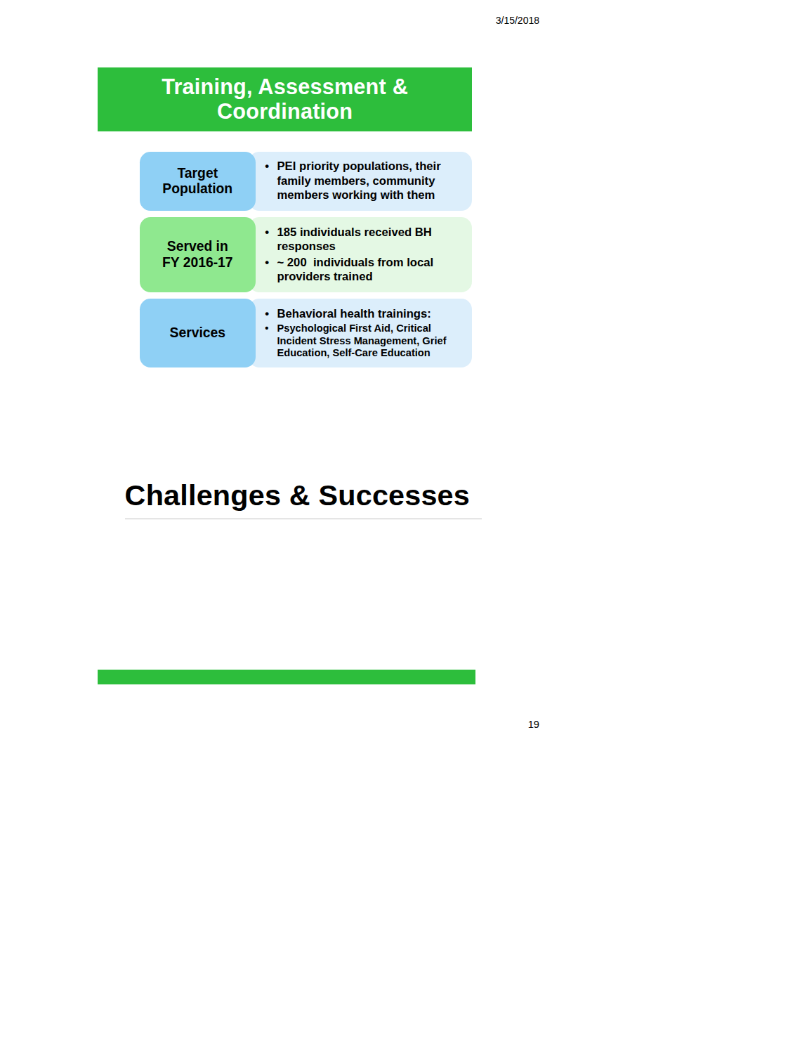3/15/2018
Training, Assessment & Coordination
Target
Population
PEI priority populations, their family members, community members working with them
Served in
FY 2016-17
185 individuals received BH responses
~ 200 individuals from local providers trained
Services
Behavioral health trainings:
Psychological First Aid, Critical Incident Stress Management, Grief Education, Self-Care Education
Challenges & Successes
19